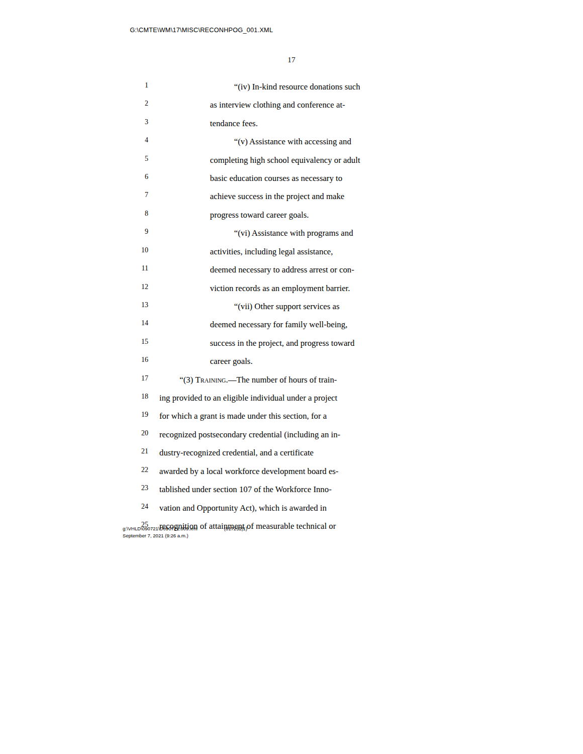G:\CMTE\WM\17\MISC\RECONHPOG_001.XML
17
| 1 | “(iv) In-kind resource donations such |
| 2 | as interview clothing and conference at- |
| 3 | tendance fees. |
| 4 | “(v) Assistance with accessing and |
| 5 | completing high school equivalency or adult |
| 6 | basic education courses as necessary to |
| 7 | achieve success in the project and make |
| 8 | progress toward career goals. |
| 9 | “(vi) Assistance with programs and |
| 10 | activities, including legal assistance, |
| 11 | deemed necessary to address arrest or con- |
| 12 | viction records as an employment barrier. |
| 13 | “(vii) Other support services as |
| 14 | deemed necessary for family well-being, |
| 15 | success in the project, and progress toward |
| 16 | career goals. |
| 17 | “(3) Training. —The number of hours of train- |
| 18 | ing provided to an eligible individual under a project |
| 19 | for which a grant is made under this section, for a |
| 20 | recognized postsecondary credential (including an in- |
| 21 | dustry-recognized credential, and a certificate |
| 22 | awarded by a local workforce development board es- |
| 23 | tablished under section 107 of the Workforce Inno- |
| 24 | vation and Opportunity Act), which is awarded in |
| 25 | recognition of attainment of measurable technical or |
g:\VHLD\090721\D090721.009.xml(817252|1)
September 7, 2021 (9:26 a.m.)